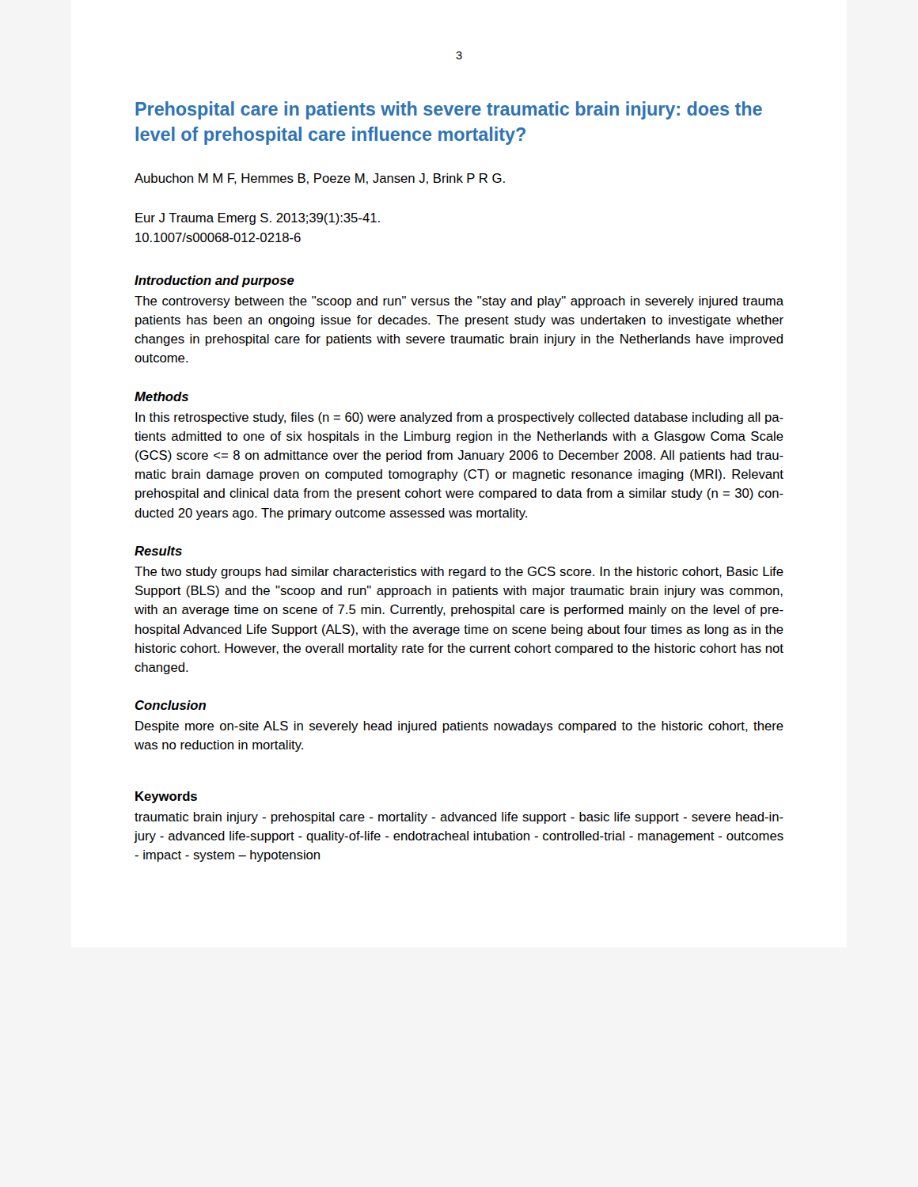3
Prehospital care in patients with severe traumatic brain injury: does the level of prehospital care influence mortality?
Aubuchon M M F, Hemmes B, Poeze M, Jansen J, Brink P R G.
Eur J Trauma Emerg S. 2013;39(1):35-41. 10.1007/s00068-012-0218-6
Introduction and purpose
The controversy between the "scoop and run" versus the "stay and play" approach in severely injured trauma patients has been an ongoing issue for decades. The present study was undertaken to investigate whether changes in prehospital care for patients with severe traumatic brain injury in the Netherlands have improved outcome.
Methods
In this retrospective study, files (n = 60) were analyzed from a prospectively collected database including all patients admitted to one of six hospitals in the Limburg region in the Netherlands with a Glasgow Coma Scale (GCS) score <= 8 on admittance over the period from January 2006 to December 2008. All patients had traumatic brain damage proven on computed tomography (CT) or magnetic resonance imaging (MRI). Relevant prehospital and clinical data from the present cohort were compared to data from a similar study (n = 30) conducted 20 years ago. The primary outcome assessed was mortality.
Results
The two study groups had similar characteristics with regard to the GCS score. In the historic cohort, Basic Life Support (BLS) and the "scoop and run" approach in patients with major traumatic brain injury was common, with an average time on scene of 7.5 min. Currently, prehospital care is performed mainly on the level of prehospital Advanced Life Support (ALS), with the average time on scene being about four times as long as in the historic cohort. However, the overall mortality rate for the current cohort compared to the historic cohort has not changed.
Conclusion
Despite more on-site ALS in severely head injured patients nowadays compared to the historic cohort, there was no reduction in mortality.
Keywords
traumatic brain injury - prehospital care - mortality - advanced life support - basic life support - severe head-injury - advanced life-support - quality-of-life - endotracheal intubation - controlled-trial - management - outcomes - impact - system – hypotension